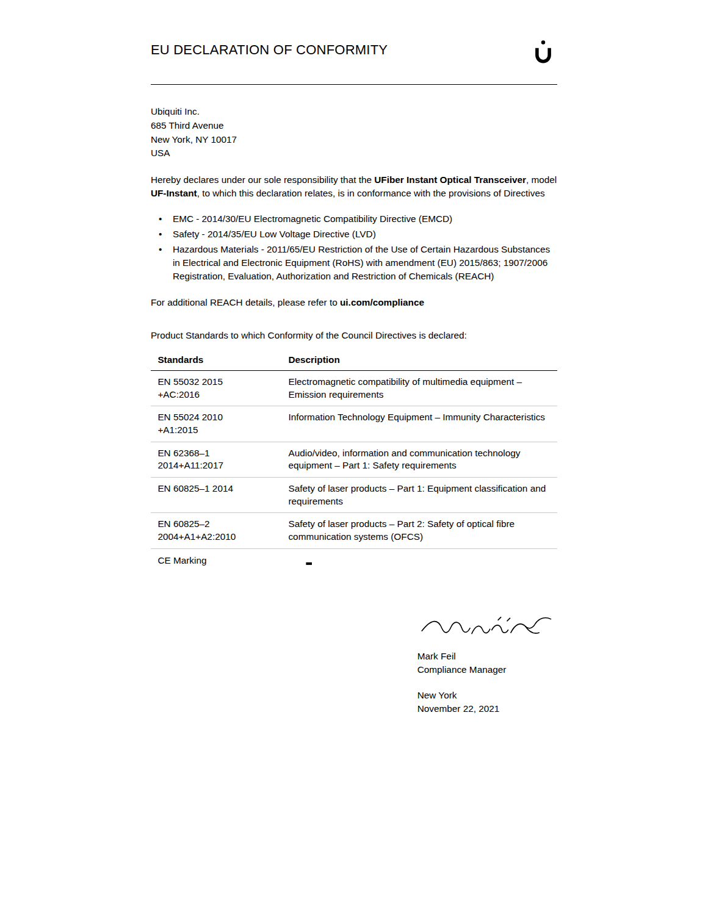EU DECLARATION OF CONFORMITY
Ubiquiti Inc.
685 Third Avenue
New York, NY 10017
USA
Hereby declares under our sole responsibility that the UFiber Instant Optical Transceiver, model UF-Instant, to which this declaration relates, is in conformance with the provisions of Directives
EMC - 2014/30/EU Electromagnetic Compatibility Directive (EMCD)
Safety - 2014/35/EU Low Voltage Directive (LVD)
Hazardous Materials - 2011/65/EU Restriction of the Use of Certain Hazardous Substances in Electrical and Electronic Equipment (RoHS) with amendment (EU) 2015/863; 1907/2006 Registration, Evaluation, Authorization and Restriction of Chemicals (REACH)
For additional REACH details, please refer to ui.com/compliance
Product Standards to which Conformity of the Council Directives is declared:
| Standards | Description |
| --- | --- |
| EN 55032 2015 +AC:2016 | Electromagnetic compatibility of multimedia equipment – Emission requirements |
| EN 55024 2010 +A1:2015 | Information Technology Equipment – Immunity Characteristics |
| EN 62368–1 2014+A11:2017 | Audio/video, information and communication technology equipment – Part 1: Safety requirements |
| EN 60825–1 2014 | Safety of laser products – Part 1: Equipment classification and requirements |
| EN 60825–2 2004+A1+A2:2010 | Safety of laser products – Part 2: Safety of optical fibre communication systems (OFCS) |
| CE Marking | |
Mark Feil
Compliance Manager
New York
November 22, 2021